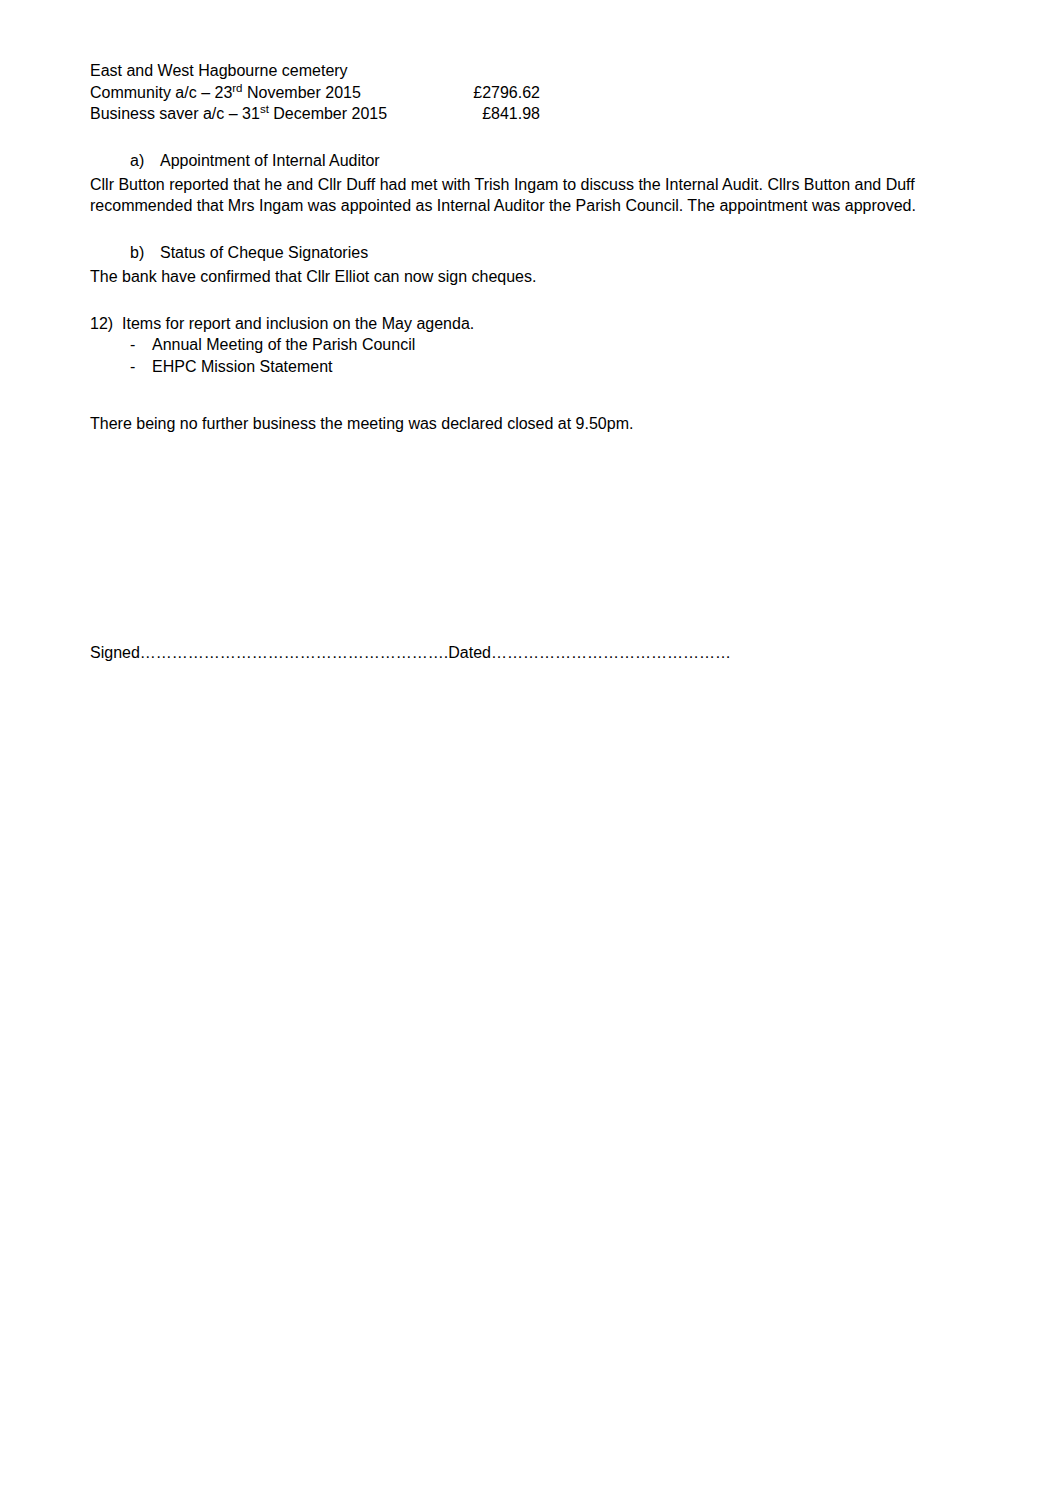East and West Hagbourne cemetery
Community a/c – 23rd November 2015 £2796.62
Business saver a/c – 31st December 2015 £841.98
a) Appointment of Internal Auditor
Cllr Button reported that he and Cllr Duff had met with Trish Ingam to discuss the Internal Audit. Cllrs Button and Duff recommended that Mrs Ingam was appointed as Internal Auditor the Parish Council. The appointment was approved.
b) Status of Cheque Signatories
The bank have confirmed that Cllr Elliot can now sign cheques.
12) Items for report and inclusion on the May agenda.
Annual Meeting of the Parish Council
EHPC Mission Statement
There being no further business the meeting was declared closed at 9.50pm.
Signed………………………………………………….Dated………………………………………